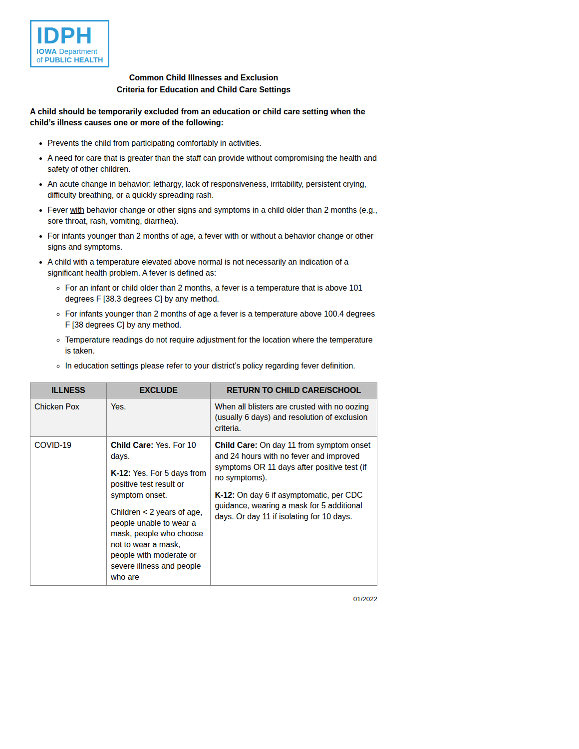IDPH IOWA Department of PUBLIC HEALTH
Common Child Illnesses and Exclusion
Criteria for Education and Child Care Settings
A child should be temporarily excluded from an education or child care setting when the child’s illness causes one or more of the following:
Prevents the child from participating comfortably in activities.
A need for care that is greater than the staff can provide without compromising the health and safety of other children.
An acute change in behavior: lethargy, lack of responsiveness, irritability, persistent crying, difficulty breathing, or a quickly spreading rash.
Fever with behavior change or other signs and symptoms in a child older than 2 months (e.g., sore throat, rash, vomiting, diarrhea).
For infants younger than 2 months of age, a fever with or without a behavior change or other signs and symptoms.
A child with a temperature elevated above normal is not necessarily an indication of a significant health problem. A fever is defined as:
For an infant or child older than 2 months, a fever is a temperature that is above 101 degrees F [38.3 degrees C] by any method.
For infants younger than 2 months of age a fever is a temperature above 100.4 degrees F [38 degrees C] by any method.
Temperature readings do not require adjustment for the location where the temperature is taken.
In education settings please refer to your district’s policy regarding fever definition.
| ILLNESS | EXCLUDE | RETURN TO CHILD CARE/SCHOOL |
| --- | --- | --- |
| Chicken Pox | Yes. | When all blisters are crusted with no oozing (usually 6 days) and resolution of exclusion criteria. |
| COVID-19 | Child Care: Yes. For 10 days. K-12: Yes. For 5 days from positive test result or symptom onset. Children < 2 years of age, people unable to wear a mask, people who choose not to wear a mask, people with moderate or severe illness and people who are | Child Care: On day 11 from symptom onset and 24 hours with no fever and improved symptoms OR 11 days after positive test (if no symptoms). K-12: On day 6 if asymptomatic, per CDC guidance, wearing a mask for 5 additional days. Or day 11 if isolating for 10 days. |
01/2022